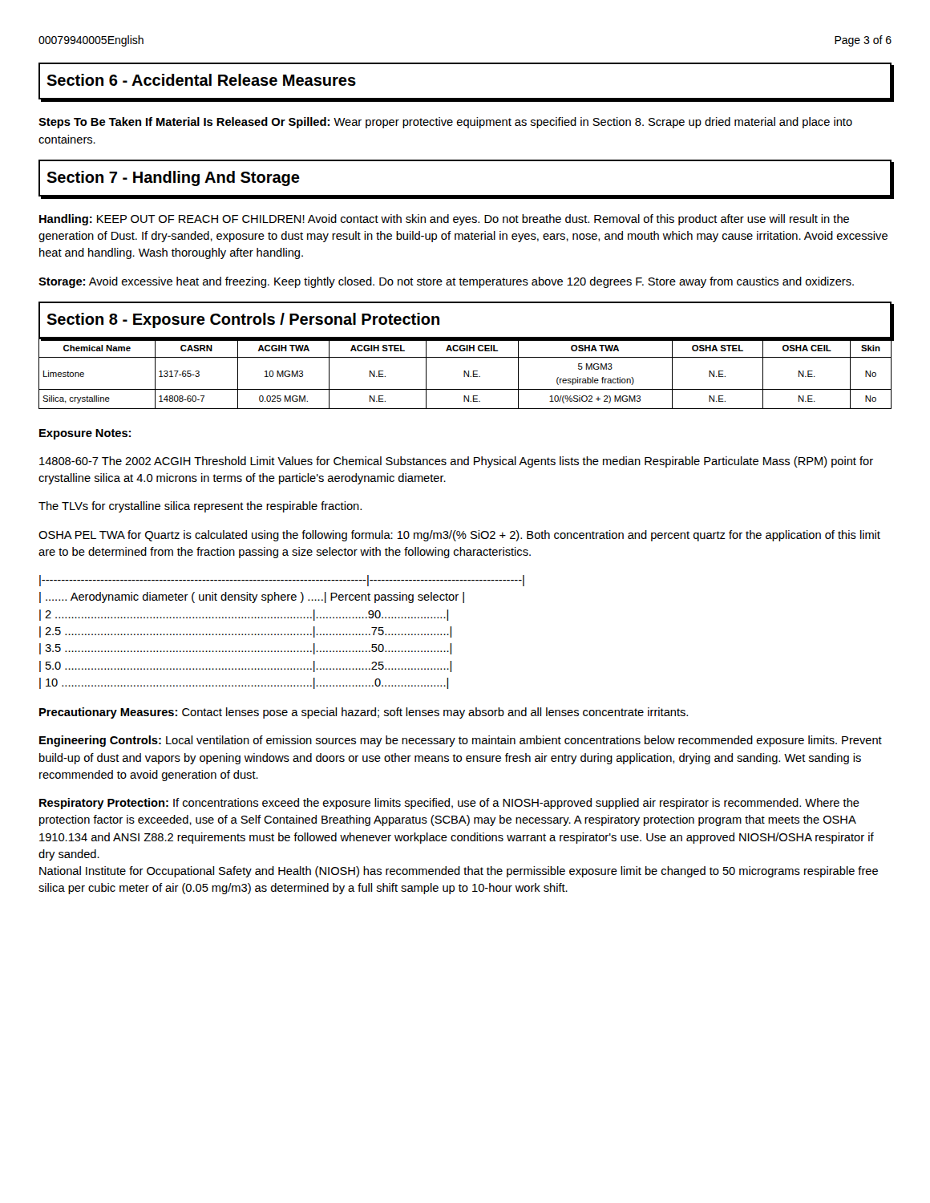00079940005English Page 3 of 6
Section 6 - Accidental Release Measures
Steps To Be Taken If Material Is Released Or Spilled: Wear proper protective equipment as specified in Section 8. Scrape up dried material and place into containers.
Section 7 - Handling And Storage
Handling: KEEP OUT OF REACH OF CHILDREN! Avoid contact with skin and eyes. Do not breathe dust. Removal of this product after use will result in the generation of Dust. If dry-sanded, exposure to dust may result in the build-up of material in eyes, ears, nose, and mouth which may cause irritation. Avoid excessive heat and handling. Wash thoroughly after handling.
Storage: Avoid excessive heat and freezing. Keep tightly closed. Do not store at temperatures above 120 degrees F. Store away from caustics and oxidizers.
Section 8 - Exposure Controls / Personal Protection
| Chemical Name | CASRN | ACGIH TWA | ACGIH STEL | ACGIH CEIL | OSHA TWA | OSHA STEL | OSHA CEIL | Skin |
| --- | --- | --- | --- | --- | --- | --- | --- | --- |
| Limestone | 1317-65-3 | 10 MGM3 | N.E. | N.E. | 5 MGM3 (respirable fraction) | N.E. | N.E. | No |
| Silica, crystalline | 14808-60-7 | 0.025 MGM. | N.E. | N.E. | 10/(%SiO2 + 2) MGM3 | N.E. | N.E. | No |
Exposure Notes:
14808-60-7 The 2002 ACGIH Threshold Limit Values for Chemical Substances and Physical Agents lists the median Respirable Particulate Mass (RPM) point for crystalline silica at 4.0 microns in terms of the particle's aerodynamic diameter.
The TLVs for crystalline silica represent the respirable fraction.
OSHA PEL TWA for Quartz is calculated using the following formula: 10 mg/m3/(% SiO2 + 2). Both concentration and percent quartz for the application of this limit are to be determined from the fraction passing a size selector with the following characteristics.
|-----------------------------------------------------------------------------------|---------------------------------------|
| ....... Aerodynamic diameter ( unit density sphere ) .....| Percent passing selector |
| 2 ...............................................................................|................90....................|
| 2.5 ............................................................................|.................75....................|
| 3.5 ............................................................................|.................50....................|
| 5.0 ............................................................................|.................25....................|
| 10 .............................................................................|..................0....................|
Precautionary Measures: Contact lenses pose a special hazard; soft lenses may absorb and all lenses concentrate irritants.
Engineering Controls: Local ventilation of emission sources may be necessary to maintain ambient concentrations below recommended exposure limits. Prevent build-up of dust and vapors by opening windows and doors or use other means to ensure fresh air entry during application, drying and sanding. Wet sanding is recommended to avoid generation of dust.
Respiratory Protection: If concentrations exceed the exposure limits specified, use of a NIOSH-approved supplied air respirator is recommended. Where the protection factor is exceeded, use of a Self Contained Breathing Apparatus (SCBA) may be necessary. A respiratory protection program that meets the OSHA 1910.134 and ANSI Z88.2 requirements must be followed whenever workplace conditions warrant a respirator's use. Use an approved NIOSH/OSHA respirator if dry sanded.
National Institute for Occupational Safety and Health (NIOSH) has recommended that the permissible exposure limit be changed to 50 micrograms respirable free silica per cubic meter of air (0.05 mg/m3) as determined by a full shift sample up to 10-hour work shift.